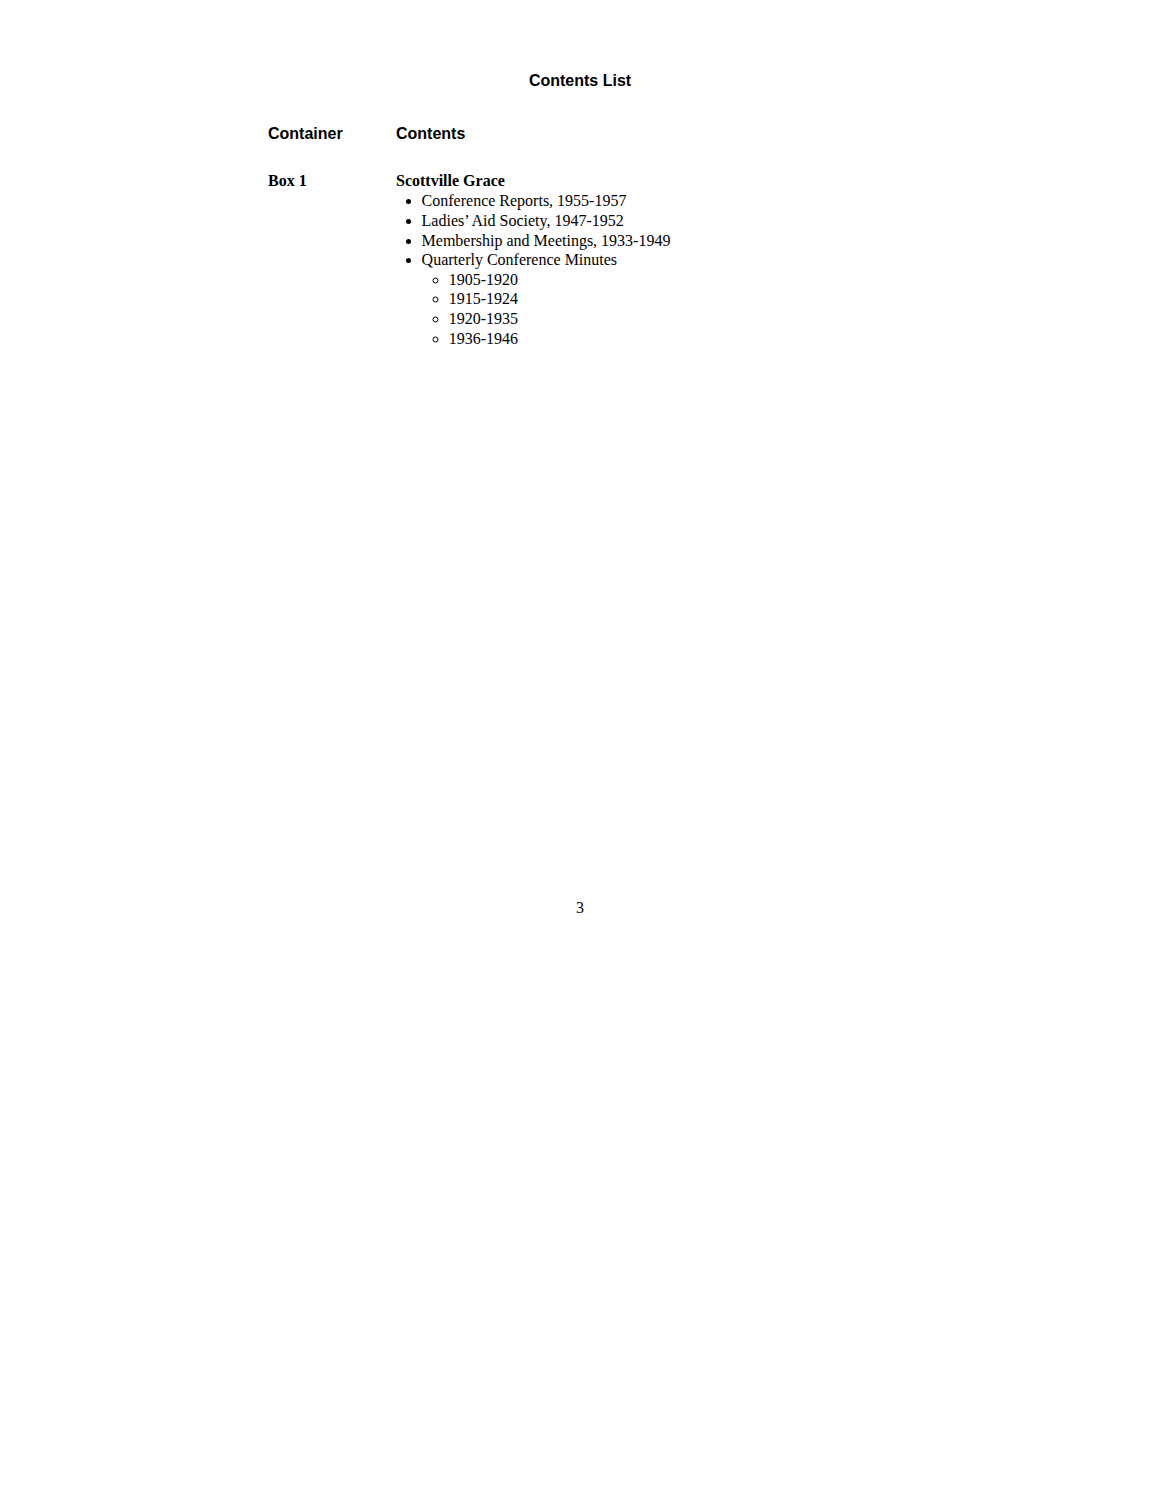Contents List
| Container | Contents |
| --- | --- |
| Box 1 | Scottville Grace Conference Reports, 1955-1957 Ladies’ Aid Society, 1947-1952 Membership and Meetings, 1933-1949 Quarterly Conference Minutes 1905-1920 1915-1924 1920-1935 1936-1946 |
3